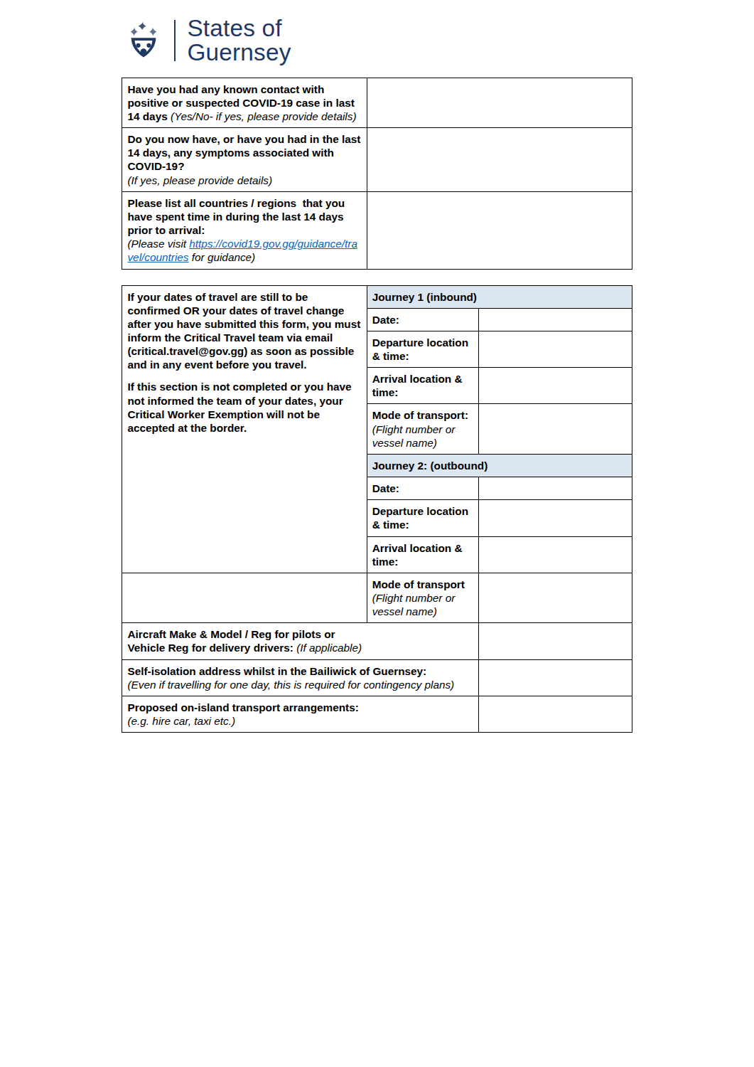States of
Guernsey
| Have you had any known contact with positive or suspected COVID-19 case in last 14 days (Yes/No- if yes, please provide details) | |
| Do you now have, or have you had in the last 14 days, any symptoms associated with COVID-19? (If yes, please provide details) | |
| Please list all countries / regions that you have spent time in during the last 14 days prior to arrival: (Please visit https://covid19.gov.gg/guidance/travel/countries for guidance) | |
| If your dates of travel are still to be confirmed OR your dates of travel change after you have submitted this form, you must inform the Critical Travel team via email (critical.travel@gov.gg) as soon as possible and in any event before you travel. If this section is not completed or you have not informed the team of your dates, your Critical Worker Exemption will not be accepted at the border. | Journey 1 (inbound) |
| Date: | |
| Departure location & time: | |
| Arrival location & time: | |
| Mode of transport: (Flight number or vessel name) | |
| Journey 2: (outbound) |
| Date: | |
| Departure location & time: | |
| Arrival location & time: | |
| | Mode of transport (Flight number or vessel name) | |
| Aircraft Make & Model / Reg for pilots or Vehicle Reg for delivery drivers: (If applicable) | |
| Self-isolation address whilst in the Bailiwick of Guernsey: (Even if travelling for one day, this is required for contingency plans) | |
| Proposed on-island transport arrangements: (e.g. hire car, taxi etc.) | |